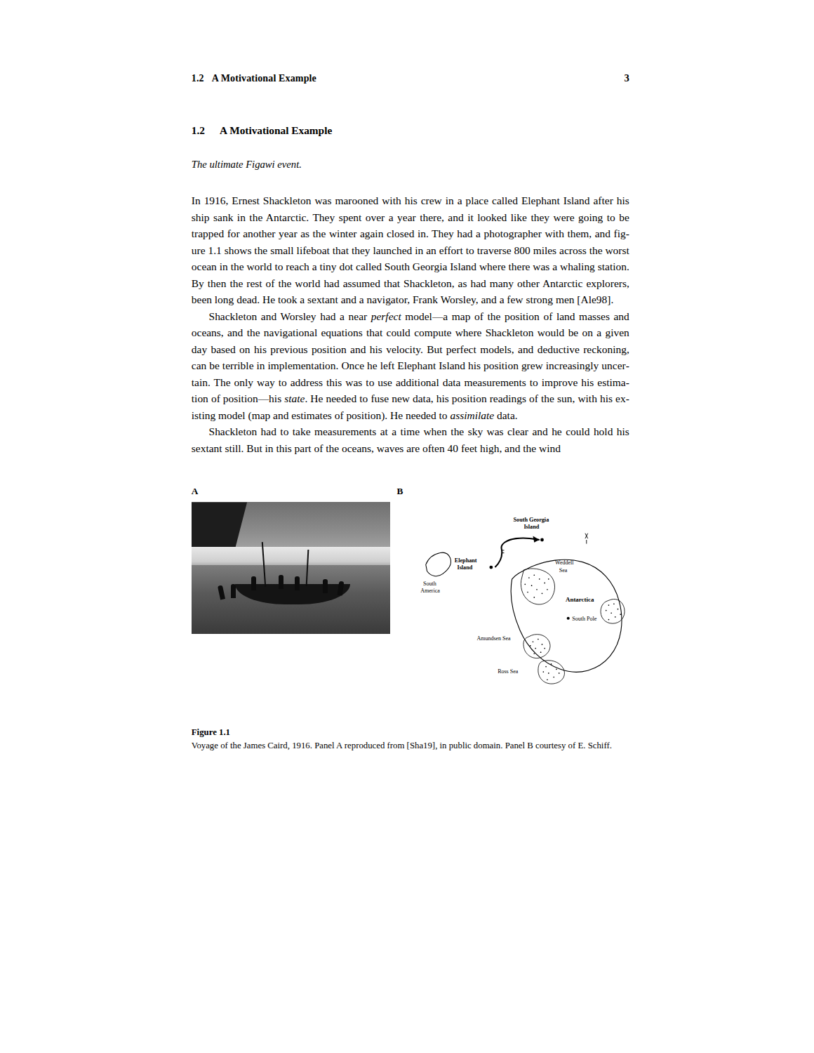1.2 A Motivational Example 3
1.2 A Motivational Example
The ultimate Figawi event.
In 1916, Ernest Shackleton was marooned with his crew in a place called Elephant Island after his ship sank in the Antarctic. They spent over a year there, and it looked like they were going to be trapped for another year as the winter again closed in. They had a photographer with them, and figure 1.1 shows the small lifeboat that they launched in an effort to traverse 800 miles across the worst ocean in the world to reach a tiny dot called South Georgia Island where there was a whaling station. By then the rest of the world had assumed that Shackleton, as had many other Antarctic explorers, been long dead. He took a sextant and a navigator, Frank Worsley, and a few strong men [Ale98].
Shackleton and Worsley had a near perfect model—a map of the position of land masses and oceans, and the navigational equations that could compute where Shackleton would be on a given day based on his previous position and his velocity. But perfect models, and deductive reckoning, can be terrible in implementation. Once he left Elephant Island his position grew increasingly uncertain. The only way to address this was to use additional data measurements to improve his estimation of position—his state. He needed to fuse new data, his position readings of the sun, with his existing model (map and estimates of position). He needed to assimilate data.
Shackleton had to take measurements at a time when the sky was clear and he could hold his sextant still. But in this part of the oceans, waves are often 40 feet high, and the wind
A
B
South America Elephant Island South Georgia Island Weddell Sea Antarctica South Pole Amundsen Sea Ross Sea
Figure 1.1 Voyage of the James Caird, 1916. Panel A reproduced from [Sha19], in public domain. Panel B courtesy of E. Schiff.